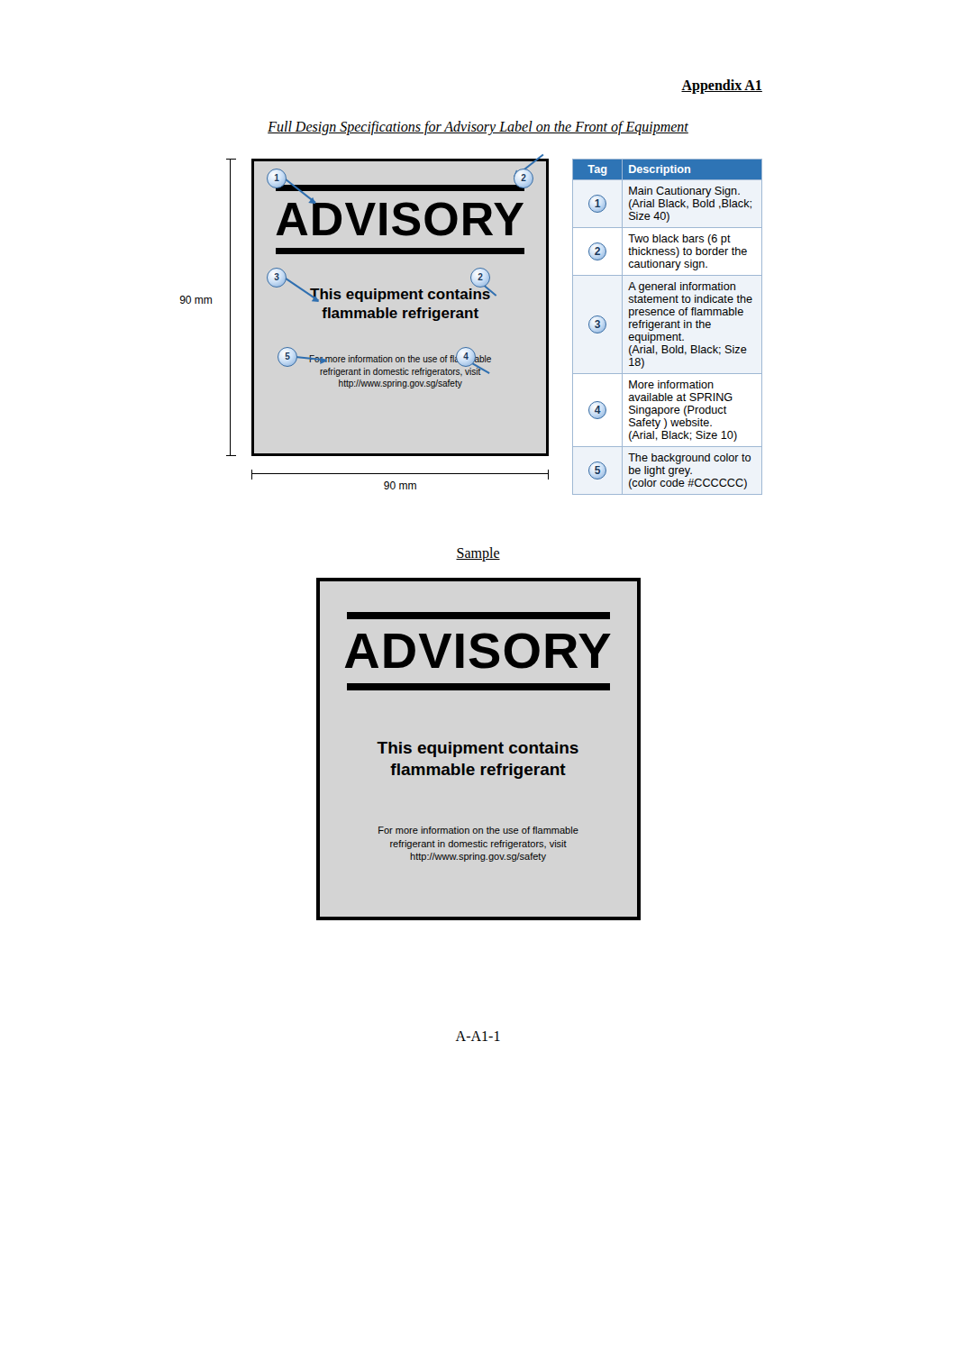Appendix A1
Full Design Specifications for Advisory Label on the Front of Equipment
90 mm
ADVISORY
This equipment contains
flammable refrigerant
For more information on the use of flammable
refrigerant in domestic refrigerators, visit
http://www.spring.gov.sg/safety
1 2 3 2 5 4
90 mm
| Tag | Description |
| --- | --- |
| 1 | Main Cautionary Sign. (Arial Black, Bold ,Black; Size 40) |
| 2 | Two black bars (6 pt thickness) to border the cautionary sign. |
| 3 | A general information statement to indicate the presence of flammable refrigerant in the equipment. (Arial, Bold, Black; Size 18) |
| 4 | More information available at SPRING Singapore (Product Safety ) website. (Arial, Black; Size 10) |
| 5 | The background color to be light grey. (color code #CCCCCC) |
Sample
ADVISORY
This equipment contains
flammable refrigerant
For more information on the use of flammable
refrigerant in domestic refrigerators, visit
http://www.spring.gov.sg/safety
A-A1-1